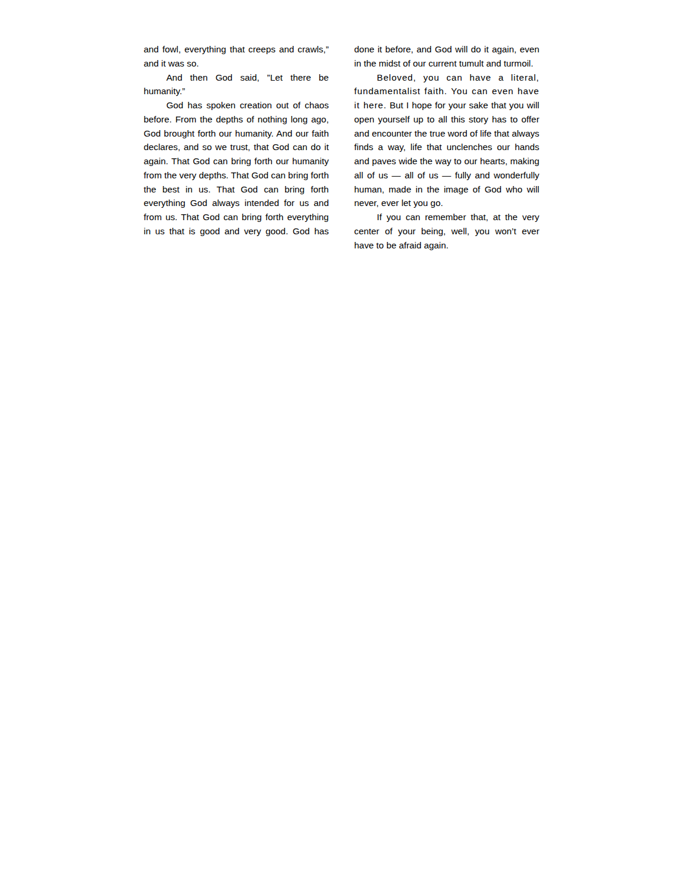and fowl, everything that creeps and crawls,” and it was so.
And then God said, ”Let there be humanity.”
God has spoken creation out of chaos before. From the depths of nothing long ago, God brought forth our humanity. And our faith declares, and so we trust, that God can do it again. That God can bring forth our humanity from the very depths. That God can bring forth the best in us. That God can bring forth everything God always intended for us and from us. That God can bring forth everything in us that is good and very good. God has done it before, and God will do it again, even in the midst of our current tumult and turmoil.
Beloved, you can have a literal, fundamentalist faith. You can even have it here. But I hope for your sake that you will open yourself up to all this story has to offer and encounter the true word of life that always finds a way, life that unclenches our hands and paves wide the way to our hearts, making all of us — all of us — fully and wonderfully human, made in the image of God who will never, ever let you go.
If you can remember that, at the very center of your being, well, you won’t ever have to be afraid again.